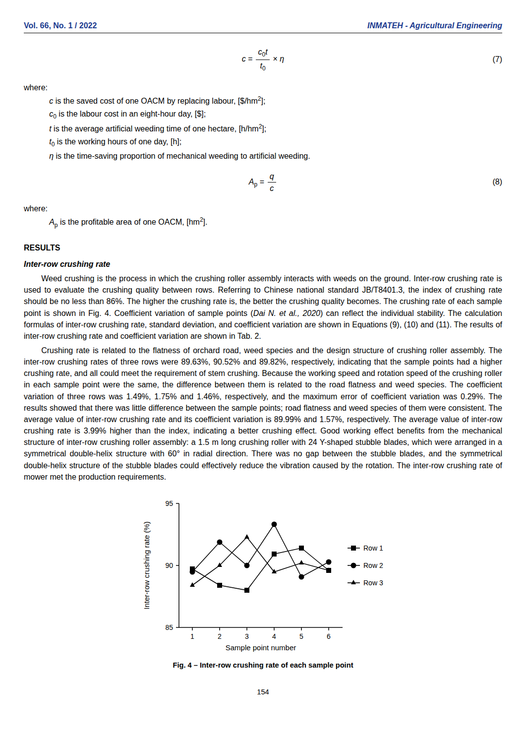Vol. 66, No. 1 / 2022
INMATEH - Agricultural Engineering
c = c 0 t t 0 × η (7)
where:
c is the saved cost of one OACM by replacing labour, [$/hm2];
c 0 is the labour cost in an eight-hour day, [$];
t is the average artificial weeding time of one hectare, [h/hm2];
t 0 is the working hours of one day, [h];
η is the time-saving proportion of mechanical weeding to artificial weeding.
Ap = q c (8)
where:
Ap is the profitable area of one OACM, [hm2].
RESULTS
Inter-row crushing rate
Weed crushing is the process in which the crushing roller assembly interacts with weeds on the ground. Inter-row crushing rate is used to evaluate the crushing quality between rows. Referring to Chinese national standard JB/T8401.3, the index of crushing rate should be no less than 86%. The higher the crushing rate is, the better the crushing quality becomes. The crushing rate of each sample point is shown in Fig. 4. Coefficient variation of sample points (Dai N. et al., 2020) can reflect the individual stability. The calculation formulas of inter-row crushing rate, standard deviation, and coefficient variation are shown in Equations (9), (10) and (11). The results of inter-row crushing rate and coefficient variation are shown in Tab. 2.
Crushing rate is related to the flatness of orchard road, weed species and the design structure of crushing roller assembly. The inter-row crushing rates of three rows were 89.63%, 90.52% and 89.82%, respectively, indicating that the sample points had a higher crushing rate, and all could meet the requirement of stem crushing. Because the working speed and rotation speed of the crushing roller in each sample point were the same, the difference between them is related to the road flatness and weed species. The coefficient variation of three rows was 1.49%, 1.75% and 1.46%, respectively, and the maximum error of coefficient variation was 0.29%. The results showed that there was little difference between the sample points; road flatness and weed species of them were consistent. The average value of inter-row crushing rate and its coefficient variation is 89.99% and 1.57%, respectively. The average value of inter-row crushing rate is 3.99% higher than the index, indicating a better crushing effect. Good working effect benefits from the mechanical structure of inter-row crushing roller assembly: a 1.5 m long crushing roller with 24 Y-shaped stubble blades, which were arranged in a symmetrical double-helix structure with 60° in radial direction. There was no gap between the stubble blades, and the symmetrical double-helix structure of the stubble blades could effectively reduce the vibration caused by the rotation. The inter-row crushing rate of mower met the production requirements.
95 90 85 1 2 3 4 5 6 Sample point number Inter-row crushing rate (%) Row 1 Row 2 Row 3
Fig. 4 – Inter-row crushing rate of each sample point
154